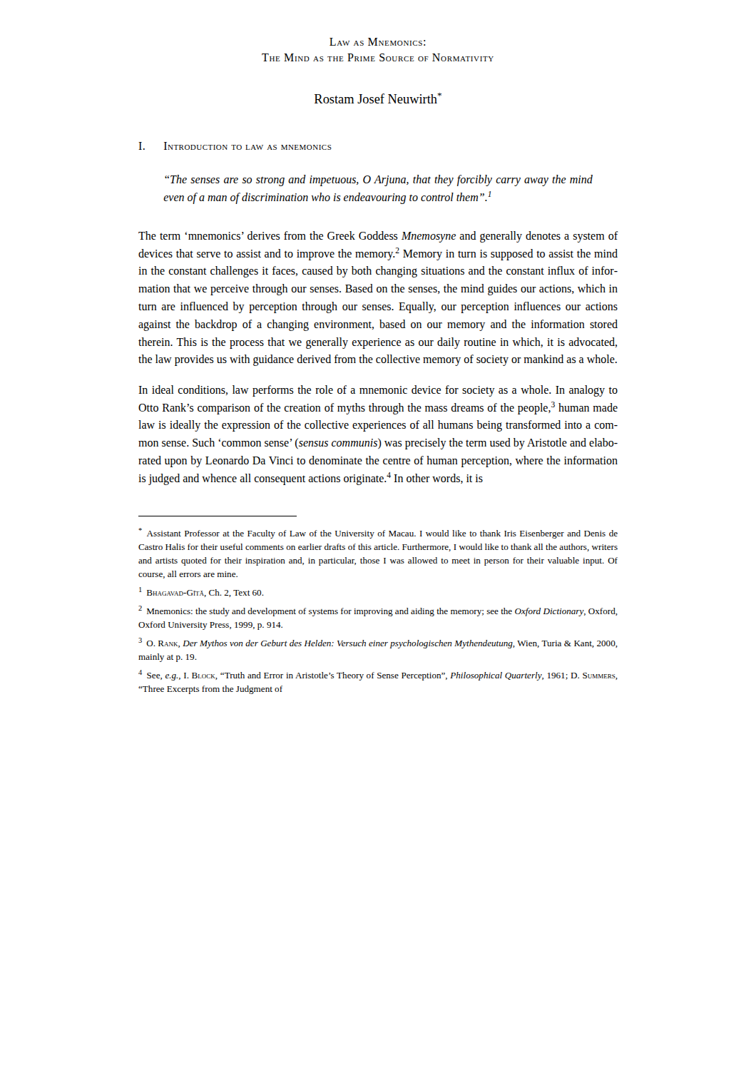Law as Mnemonics:
The Mind as the Prime Source of Normativity
Rostam Josef Neuwirth*
I. Introduction to law as mnemonics
“The senses are so strong and impetuous, O Arjuna, that they forcibly carry away the mind even of a man of discrimination who is endeavouring to control them”.1
The term ‘mnemonics’ derives from the Greek Goddess Mnemosyne and generally denotes a system of devices that serve to assist and to improve the memory.2 Memory in turn is supposed to assist the mind in the constant challenges it faces, caused by both changing situations and the constant influx of information that we perceive through our senses. Based on the senses, the mind guides our actions, which in turn are influenced by perception through our senses. Equally, our perception influences our actions against the backdrop of a changing environment, based on our memory and the information stored therein. This is the process that we generally experience as our daily routine in which, it is advocated, the law provides us with guidance derived from the collective memory of society or mankind as a whole.
In ideal conditions, law performs the role of a mnemonic device for society as a whole. In analogy to Otto Rank’s comparison of the creation of myths through the mass dreams of the people,3 human made law is ideally the expression of the collective experiences of all humans being transformed into a common sense. Such ‘common sense’ (sensus communis) was precisely the term used by Aristotle and elaborated upon by Leonardo Da Vinci to denominate the centre of human perception, where the information is judged and whence all consequent actions originate.4 In other words, it is
* Assistant Professor at the Faculty of Law of the University of Macau. I would like to thank Iris Eisenberger and Denis de Castro Halis for their useful comments on earlier drafts of this article. Furthermore, I would like to thank all the authors, writers and artists quoted for their inspiration and, in particular, those I was allowed to meet in person for their valuable input. Of course, all errors are mine.
1 Bhagavad-Gītā, Ch. 2, Text 60.
2 Mnemonics: the study and development of systems for improving and aiding the memory; see the Oxford Dictionary, Oxford, Oxford University Press, 1999, p. 914.
3 O. Rank, Der Mythos von der Geburt des Helden: Versuch einer psychologischen Mythendeutung, Wien, Turia & Kant, 2000, mainly at p. 19.
4 See, e.g., I. Block, “Truth and Error in Aristotle’s Theory of Sense Perception”, Philosophical Quarterly, 1961; D. Summers, “Three Excerpts from the Judgment of